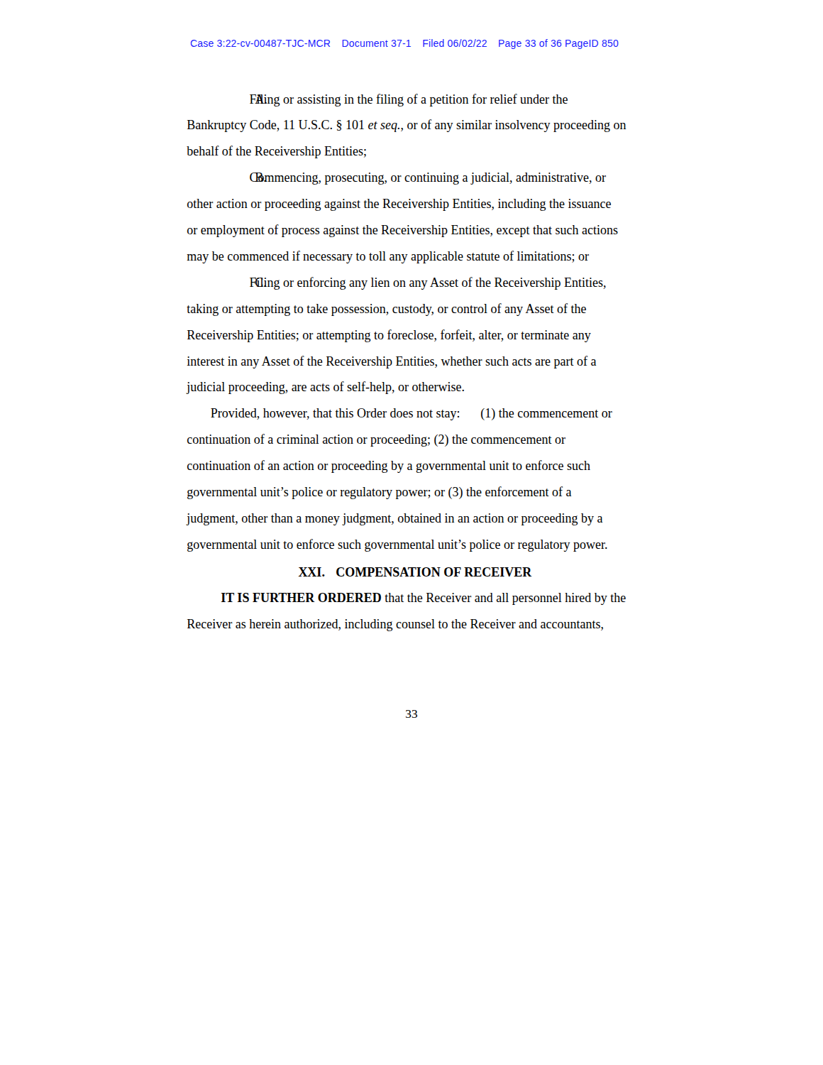Case 3:22-cv-00487-TJC-MCR Document 37-1 Filed 06/02/22 Page 33 of 36 PageID 850
A. Filing or assisting in the filing of a petition for relief under the
Bankruptcy Code, 11 U.S.C. § 101 et seq., or of any similar insolvency proceeding on
behalf of the Receivership Entities;
B. Commencing, prosecuting, or continuing a judicial, administrative, or
other action or proceeding against the Receivership Entities, including the issuance
or employment of process against the Receivership Entities, except that such actions
may be commenced if necessary to toll any applicable statute of limitations; or
C. Filing or enforcing any lien on any Asset of the Receivership Entities,
taking or attempting to take possession, custody, or control of any Asset of the
Receivership Entities; or attempting to foreclose, forfeit, alter, or terminate any
interest in any Asset of the Receivership Entities, whether such acts are part of a
judicial proceeding, are acts of self-help, or otherwise.
Provided, however, that this Order does not stay: (1) the commencement or
continuation of a criminal action or proceeding; (2) the commencement or
continuation of an action or proceeding by a governmental unit to enforce such
governmental unit’s police or regulatory power; or (3) the enforcement of a
judgment, other than a money judgment, obtained in an action or proceeding by a
governmental unit to enforce such governmental unit’s police or regulatory power.
XXI. COMPENSATION OF RECEIVER
IT IS FURTHER ORDERED that the Receiver and all personnel hired by the
Receiver as herein authorized, including counsel to the Receiver and accountants,
33